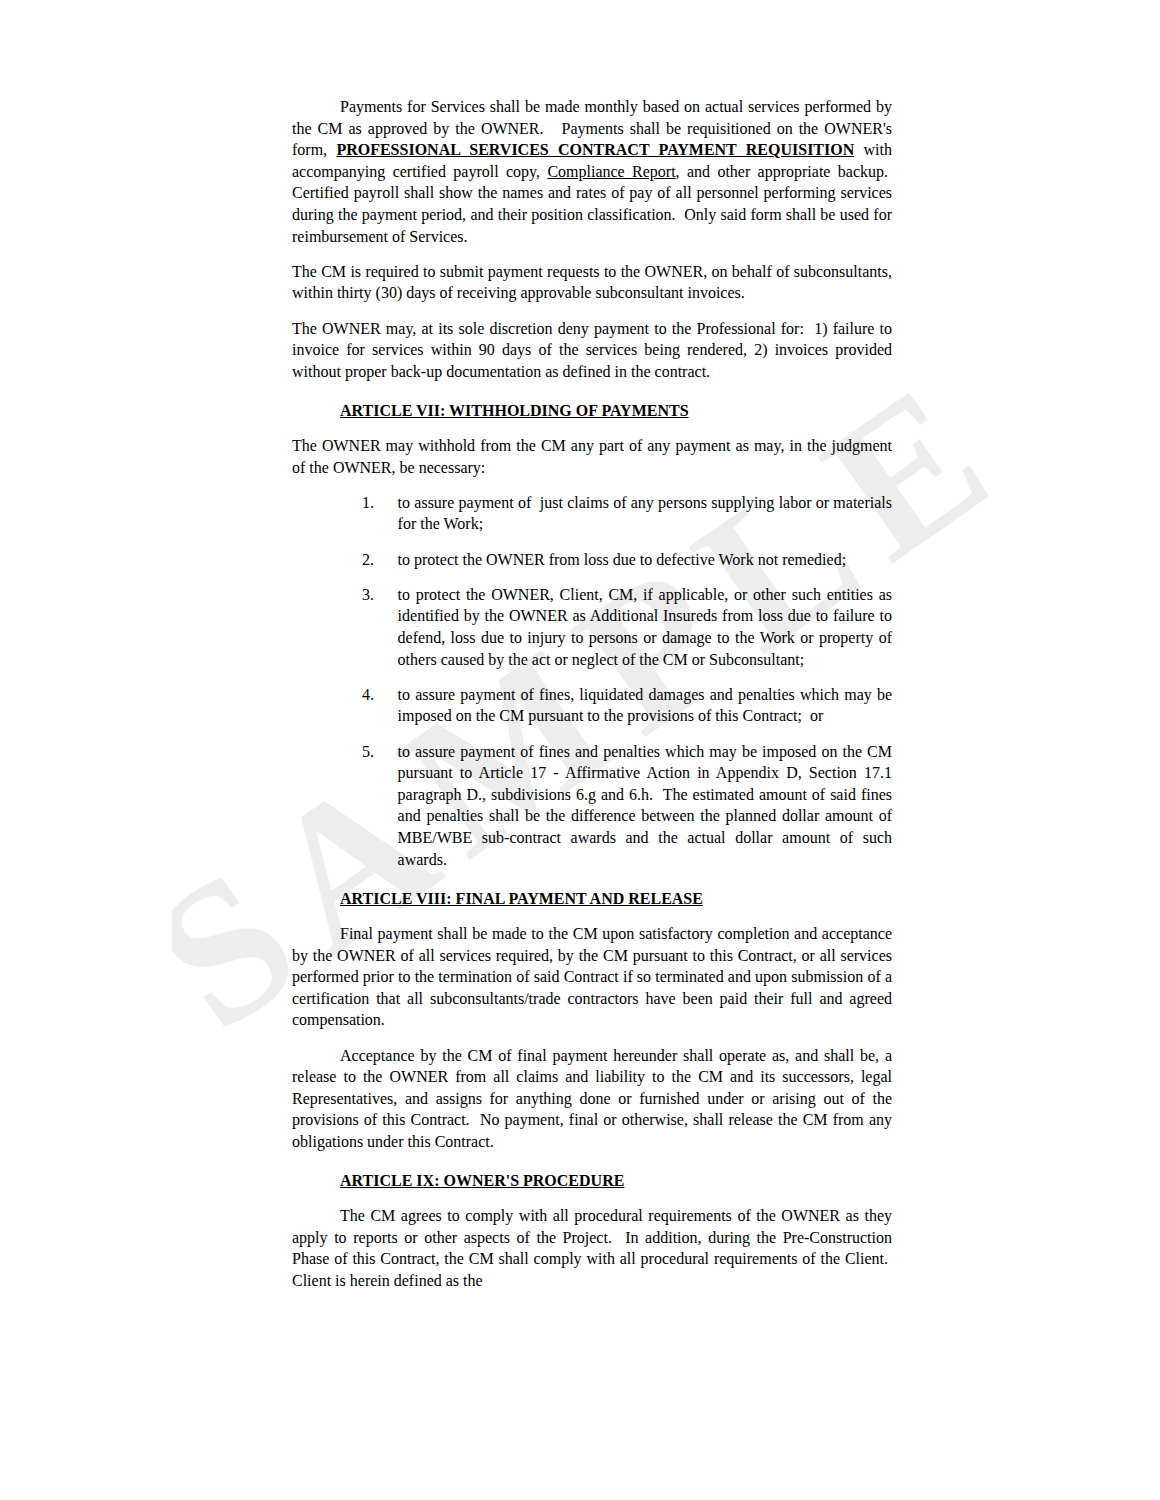SAMPLE
Payments for Services shall be made monthly based on actual services performed by the CM as approved by the OWNER. Payments shall be requisitioned on the OWNER's form, PROFESSIONAL SERVICES CONTRACT PAYMENT REQUISITION with accompanying certified payroll copy, Compliance Report, and other appropriate backup. Certified payroll shall show the names and rates of pay of all personnel performing services during the payment period, and their position classification. Only said form shall be used for reimbursement of Services.
The CM is required to submit payment requests to the OWNER, on behalf of subconsultants, within thirty (30) days of receiving approvable subconsultant invoices.
The OWNER may, at its sole discretion deny payment to the Professional for: 1) failure to invoice for services within 90 days of the services being rendered, 2) invoices provided without proper back-up documentation as defined in the contract.
ARTICLE VII: WITHHOLDING OF PAYMENTS
The OWNER may withhold from the CM any part of any payment as may, in the judgment of the OWNER, be necessary:
to assure payment of just claims of any persons supplying labor or materials for the Work;
to protect the OWNER from loss due to defective Work not remedied;
to protect the OWNER, Client, CM, if applicable, or other such entities as identified by the OWNER as Additional Insureds from loss due to failure to defend, loss due to injury to persons or damage to the Work or property of others caused by the act or neglect of the CM or Subconsultant;
to assure payment of fines, liquidated damages and penalties which may be imposed on the CM pursuant to the provisions of this Contract; or
to assure payment of fines and penalties which may be imposed on the CM pursuant to Article 17 - Affirmative Action in Appendix D, Section 17.1 paragraph D., subdivisions 6.g and 6.h. The estimated amount of said fines and penalties shall be the difference between the planned dollar amount of MBE/WBE sub-contract awards and the actual dollar amount of such awards.
ARTICLE VIII: FINAL PAYMENT AND RELEASE
Final payment shall be made to the CM upon satisfactory completion and acceptance by the OWNER of all services required, by the CM pursuant to this Contract, or all services performed prior to the termination of said Contract if so terminated and upon submission of a certification that all subconsultants/trade contractors have been paid their full and agreed compensation.
Acceptance by the CM of final payment hereunder shall operate as, and shall be, a release to the OWNER from all claims and liability to the CM and its successors, legal Representatives, and assigns for anything done or furnished under or arising out of the provisions of this Contract. No payment, final or otherwise, shall release the CM from any obligations under this Contract.
ARTICLE IX: OWNER'S PROCEDURE
The CM agrees to comply with all procedural requirements of the OWNER as they apply to reports or other aspects of the Project. In addition, during the Pre-Construction Phase of this Contract, the CM shall comply with all procedural requirements of the Client. Client is herein defined as the